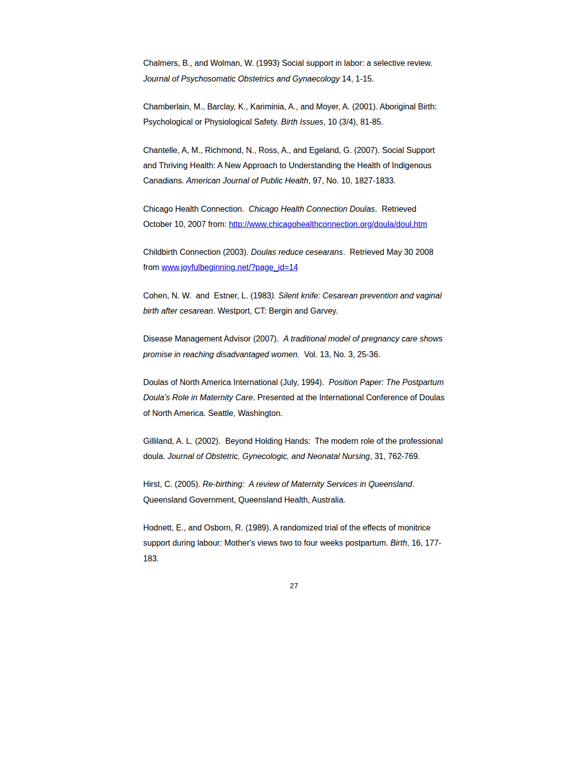Chalmers, B., and Wolman, W. (1993) Social support in labor: a selective review. Journal of Psychosomatic Obstetrics and Gynaecology 14, 1-15.
Chamberlain, M., Barclay, K., Kariminia, A., and Moyer, A. (2001). Aboriginal Birth: Psychological or Physiological Safety. Birth Issues, 10 (3/4), 81-85.
Chantelle, A, M., Richmond, N., Ross, A., and Egeland, G. (2007). Social Support and Thriving Health: A New Approach to Understanding the Health of Indigenous Canadians. American Journal of Public Health, 97, No. 10, 1827-1833.
Chicago Health Connection. Chicago Health Connection Doulas. Retrieved October 10, 2007 from: http://www.chicagohealthconnection.org/doula/doul.htm
Childbirth Connection (2003). Doulas reduce cesearans. Retrieved May 30 2008 from www.joyfulbeginning.net/?page_id=14
Cohen, N. W. and Estner, L. (1983). Silent knife: Cesarean prevention and vaginal birth after cesarean. Westport, CT: Bergin and Garvey.
Disease Management Advisor (2007). A traditional model of pregnancy care shows promise in reaching disadvantaged women. Vol. 13, No. 3, 25-36.
Doulas of North America International (July, 1994). Position Paper: The Postpartum Doula's Role in Maternity Care. Presented at the International Conference of Doulas of North America. Seattle, Washington.
Gilliland, A. L. (2002). Beyond Holding Hands: The modern role of the professional doula. Journal of Obstetric, Gynecologic, and Neonatal Nursing, 31, 762-769.
Hirst, C. (2005). Re-birthing: A review of Maternity Services in Queensland. Queensland Government, Queensland Health, Australia.
Hodnett, E., and Osborn, R. (1989). A randomized trial of the effects of monitrice support during labour: Mother's views two to four weeks postpartum. Birth, 16, 177-183.
27